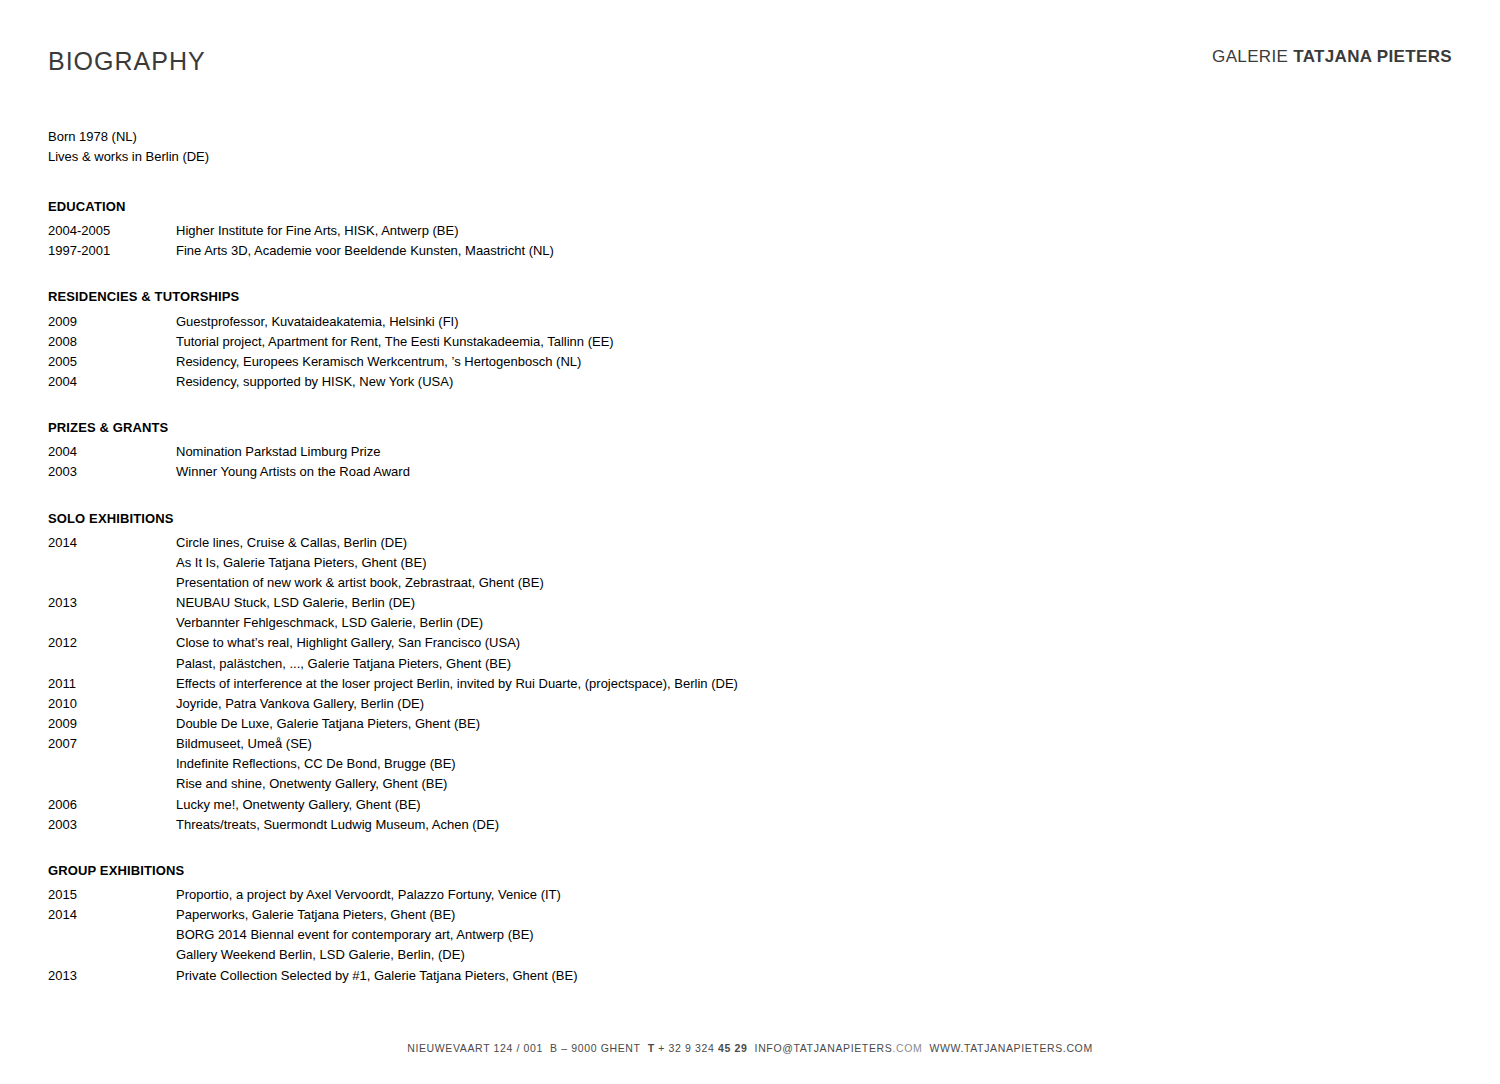Biography
GALERIE TATJANA PIETERS
Born 1978 (NL)
Lives & works in Berlin (DE)
Education
2004-2005
Higher Institute for Fine Arts, HISK, Antwerp (BE)
1997-2001
Fine Arts 3D, Academie voor Beeldende Kunsten, Maastricht (NL)
Residencies & Tutorships
2009
Guestprofessor, Kuvataideakatemia, Helsinki (FI)
2008
Tutorial project, Apartment for Rent, The Eesti Kunstakadeemia, Tallinn (EE)
2005
Residency, Europees Keramisch Werkcentrum, ’s Hertogenbosch (NL)
2004
Residency, supported by HISK, New York (USA)
Prizes & Grants
2004
Nomination Parkstad Limburg Prize
2003
Winner Young Artists on the Road Award
Solo Exhibitions
2014
Circle lines, Cruise & Callas, Berlin (DE)
As It Is, Galerie Tatjana Pieters, Ghent (BE)
Presentation of new work & artist book, Zebrastraat, Ghent (BE)
2013
NEUBAU Stuck, LSD Galerie, Berlin (DE)
Verbannter Fehlgeschmack, LSD Galerie, Berlin (DE)
2012
Close to what’s real, Highlight Gallery, San Francisco (USA)
Palast, palästchen, ..., Galerie Tatjana Pieters, Ghent (BE)
2011
Effects of interference at the loser project Berlin, invited by Rui Duarte, (projectspace), Berlin (DE)
2010
Joyride, Patra Vankova Gallery, Berlin (DE)
2009
Double De Luxe, Galerie Tatjana Pieters, Ghent (BE)
2007
Bildmuseet, Umeå (SE)
Indefinite Reflections, CC De Bond, Brugge (BE)
Rise and shine, Onetwenty Gallery, Ghent (BE)
2006
Lucky me!, Onetwenty Gallery, Ghent (BE)
2003
Threats/treats, Suermondt Ludwig Museum, Achen (DE)
Group Exhibitions
2015
Proportio, a project by Axel Vervoordt, Palazzo Fortuny, Venice (IT)
2014
Paperworks, Galerie Tatjana Pieters, Ghent (BE)
BORG 2014 Biennal event for contemporary art, Antwerp (BE)
Gallery Weekend Berlin, LSD Galerie, Berlin, (DE)
2013
Private Collection Selected by #1, Galerie Tatjana Pieters, Ghent (BE)
NIEUWEVAART 124 / 001 B – 9000 GHENT T + 32 9 324 45 29 INFO@TATJANAPIETERS.COM WWW.TATJANAPIETERS.COM